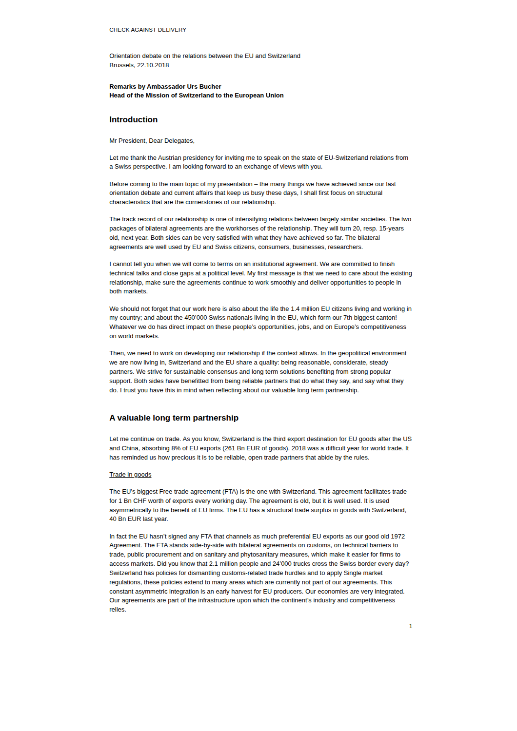CHECK AGAINST DELIVERY
Orientation debate on the relations between the EU and Switzerland
Brussels, 22.10.2018
Remarks by Ambassador Urs Bucher
Head of the Mission of Switzerland to the European Union
Introduction
Mr President, Dear Delegates,
Let me thank the Austrian presidency for inviting me to speak on the state of EU-Switzerland relations from a Swiss perspective. I am looking forward to an exchange of views with you.
Before coming to the main topic of my presentation – the many things we have achieved since our last orientation debate and current affairs that keep us busy these days, I shall first focus on structural characteristics that are the cornerstones of our relationship.
The track record of our relationship is one of intensifying relations between largely similar societies. The two packages of bilateral agreements are the workhorses of the relationship. They will turn 20, resp. 15-years old, next year. Both sides can be very satisfied with what they have achieved so far. The bilateral agreements are well used by EU and Swiss citizens, consumers, businesses, researchers.
I cannot tell you when we will come to terms on an institutional agreement. We are committed to finish technical talks and close gaps at a political level. My first message is that we need to care about the existing relationship, make sure the agreements continue to work smoothly and deliver opportunities to people in both markets.
We should not forget that our work here is also about the life the 1.4 million EU citizens living and working in my country; and about the 450’000 Swiss nationals living in the EU, which form our 7th biggest canton! Whatever we do has direct impact on these people’s opportunities, jobs, and on Europe’s competitiveness on world markets.
Then, we need to work on developing our relationship if the context allows. In the geopolitical environment we are now living in, Switzerland and the EU share a quality: being reasonable, considerate, steady partners. We strive for sustainable consensus and long term solutions benefiting from strong popular support. Both sides have benefitted from being reliable partners that do what they say, and say what they do. I trust you have this in mind when reflecting about our valuable long term partnership.
A valuable long term partnership
Let me continue on trade. As you know, Switzerland is the third export destination for EU goods after the US and China, absorbing 8% of EU exports (261 Bn EUR of goods). 2018 was a difficult year for world trade. It has reminded us how precious it is to be reliable, open trade partners that abide by the rules.
Trade in goods
The EU’s biggest Free trade agreement (FTA) is the one with Switzerland. This agreement facilitates trade for 1 Bn CHF worth of exports every working day. The agreement is old, but it is well used. It is used asymmetrically to the benefit of EU firms. The EU has a structural trade surplus in goods with Switzerland, 40 Bn EUR last year.
In fact the EU hasn’t signed any FTA that channels as much preferential EU exports as our good old 1972 Agreement. The FTA stands side-by-side with bilateral agreements on customs, on technical barriers to trade, public procurement and on sanitary and phytosanitary measures, which make it easier for firms to access markets. Did you know that 2.1 million people and 24’000 trucks cross the Swiss border every day? Switzerland has policies for dismantling customs-related trade hurdles and to apply Single market regulations, these policies extend to many areas which are currently not part of our agreements. This constant asymmetric integration is an early harvest for EU producers. Our economies are very integrated. Our agreements are part of the infrastructure upon which the continent’s industry and competitiveness relies.
1